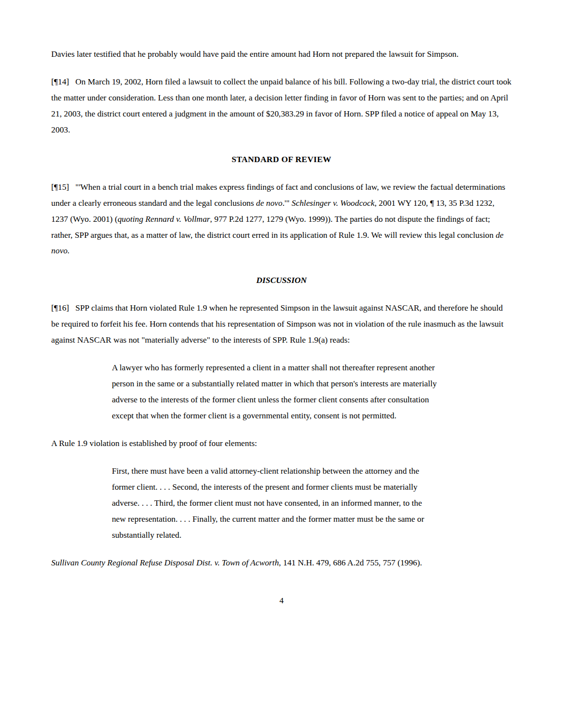Davies later testified that he probably would have paid the entire amount had Horn not prepared the lawsuit for Simpson.
[¶14] On March 19, 2002, Horn filed a lawsuit to collect the unpaid balance of his bill. Following a two-day trial, the district court took the matter under consideration. Less than one month later, a decision letter finding in favor of Horn was sent to the parties; and on April 21, 2003, the district court entered a judgment in the amount of $20,383.29 in favor of Horn. SPP filed a notice of appeal on May 13, 2003.
STANDARD OF REVIEW
[¶15] "'When a trial court in a bench trial makes express findings of fact and conclusions of law, we review the factual determinations under a clearly erroneous standard and the legal conclusions de novo.'" Schlesinger v. Woodcock, 2001 WY 120, ¶ 13, 35 P.3d 1232, 1237 (Wyo. 2001) (quoting Rennard v. Vollmar, 977 P.2d 1277, 1279 (Wyo. 1999)). The parties do not dispute the findings of fact; rather, SPP argues that, as a matter of law, the district court erred in its application of Rule 1.9. We will review this legal conclusion de novo.
DISCUSSION
[¶16] SPP claims that Horn violated Rule 1.9 when he represented Simpson in the lawsuit against NASCAR, and therefore he should be required to forfeit his fee. Horn contends that his representation of Simpson was not in violation of the rule inasmuch as the lawsuit against NASCAR was not "materially adverse" to the interests of SPP. Rule 1.9(a) reads:
A lawyer who has formerly represented a client in a matter shall not thereafter represent another person in the same or a substantially related matter in which that person's interests are materially adverse to the interests of the former client unless the former client consents after consultation except that when the former client is a governmental entity, consent is not permitted.
A Rule 1.9 violation is established by proof of four elements:
First, there must have been a valid attorney-client relationship between the attorney and the former client. . . . Second, the interests of the present and former clients must be materially adverse. . . . Third, the former client must not have consented, in an informed manner, to the new representation. . . . Finally, the current matter and the former matter must be the same or substantially related.
Sullivan County Regional Refuse Disposal Dist. v. Town of Acworth, 141 N.H. 479, 686 A.2d 755, 757 (1996).
4